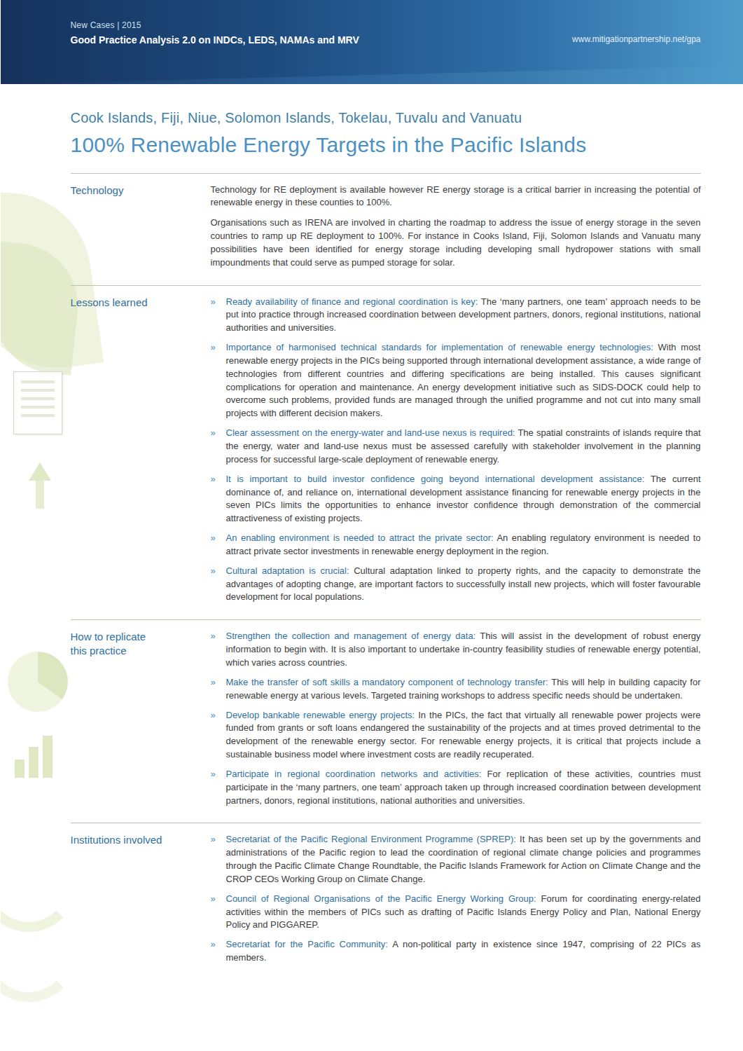New Cases | 2015
Good Practice Analysis 2.0 on INDCs, LEDS, NAMAs and MRV
www.mitigationpartnership.net/gpa
Cook Islands, Fiji, Niue, Solomon Islands, Tokelau, Tuvalu and Vanuatu
100% Renewable Energy Targets in the Pacific Islands
| Technology | Technology for RE deployment is available however RE energy storage is a critical barrier in increasing the potential of renewable energy in these counties to 100%. Organisations such as IRENA are involved in charting the roadmap to address the issue of energy storage in the seven countries to ramp up RE deployment to 100%. For instance in Cooks Island, Fiji, Solomon Islands and Vanuatu many possibilities have been identified for energy storage including developing small hydropower stations with small impoundments that could serve as pumped storage for solar. |
| Lessons learned | Ready availability of finance and regional coordination is key: The ‘many partners, one team’ approach needs to be put into practice through increased coordination between development partners, donors, regional institutions, national authorities and universities. Importance of harmonised technical standards for implementation of renewable energy technologies: With most renewable energy projects in the PICs being supported through international development assistance, a wide range of technologies from different countries and differing specifications are being installed. This causes significant complications for operation and maintenance. An energy development initiative such as SIDS-DOCK could help to overcome such problems, provided funds are managed through the unified programme and not cut into many small projects with different decision makers. Clear assessment on the energy-water and land-use nexus is required: The spatial constraints of islands require that the energy, water and land-use nexus must be assessed carefully with stakeholder involvement in the planning process for successful large-scale deployment of renewable energy. It is important to build investor confidence going beyond international development assistance: The current dominance of, and reliance on, international development assistance financing for renewable energy projects in the seven PICs limits the opportunities to enhance investor confidence through demonstration of the commercial attractiveness of existing projects. An enabling environment is needed to attract the private sector: An enabling regulatory environment is needed to attract private sector investments in renewable energy deployment in the region. Cultural adaptation is crucial: Cultural adaptation linked to property rights, and the capacity to demonstrate the advantages of adopting change, are important factors to successfully install new projects, which will foster favourable development for local populations. |
| How to replicate this practice | Strengthen the collection and management of energy data: This will assist in the development of robust energy information to begin with. It is also important to undertake in-country feasibility studies of renewable energy potential, which varies across countries. Make the transfer of soft skills a mandatory component of technology transfer: This will help in building capacity for renewable energy at various levels. Targeted training workshops to address specific needs should be undertaken. Develop bankable renewable energy projects: In the PICs, the fact that virtually all renewable power projects were funded from grants or soft loans endangered the sustainability of the projects and at times proved detrimental to the development of the renewable energy sector. For renewable energy projects, it is critical that projects include a sustainable business model where investment costs are readily recuperated. Participate in regional coordination networks and activities: For replication of these activities, countries must participate in the ‘many partners, one team’ approach taken up through increased coordination between development partners, donors, regional institutions, national authorities and universities. |
| Institutions involved | Secretariat of the Pacific Regional Environment Programme (SPREP): It has been set up by the governments and administrations of the Pacific region to lead the coordination of regional climate change policies and programmes through the Pacific Climate Change Roundtable, the Pacific Islands Framework for Action on Climate Change and the CROP CEOs Working Group on Climate Change. Council of Regional Organisations of the Pacific Energy Working Group: Forum for coordinating energy-related activities within the members of PICs such as drafting of Pacific Islands Energy Policy and Plan, National Energy Policy and PIGGAREP. Secretariat for the Pacific Community: A non-political party in existence since 1947, comprising of 22 PICs as members. |